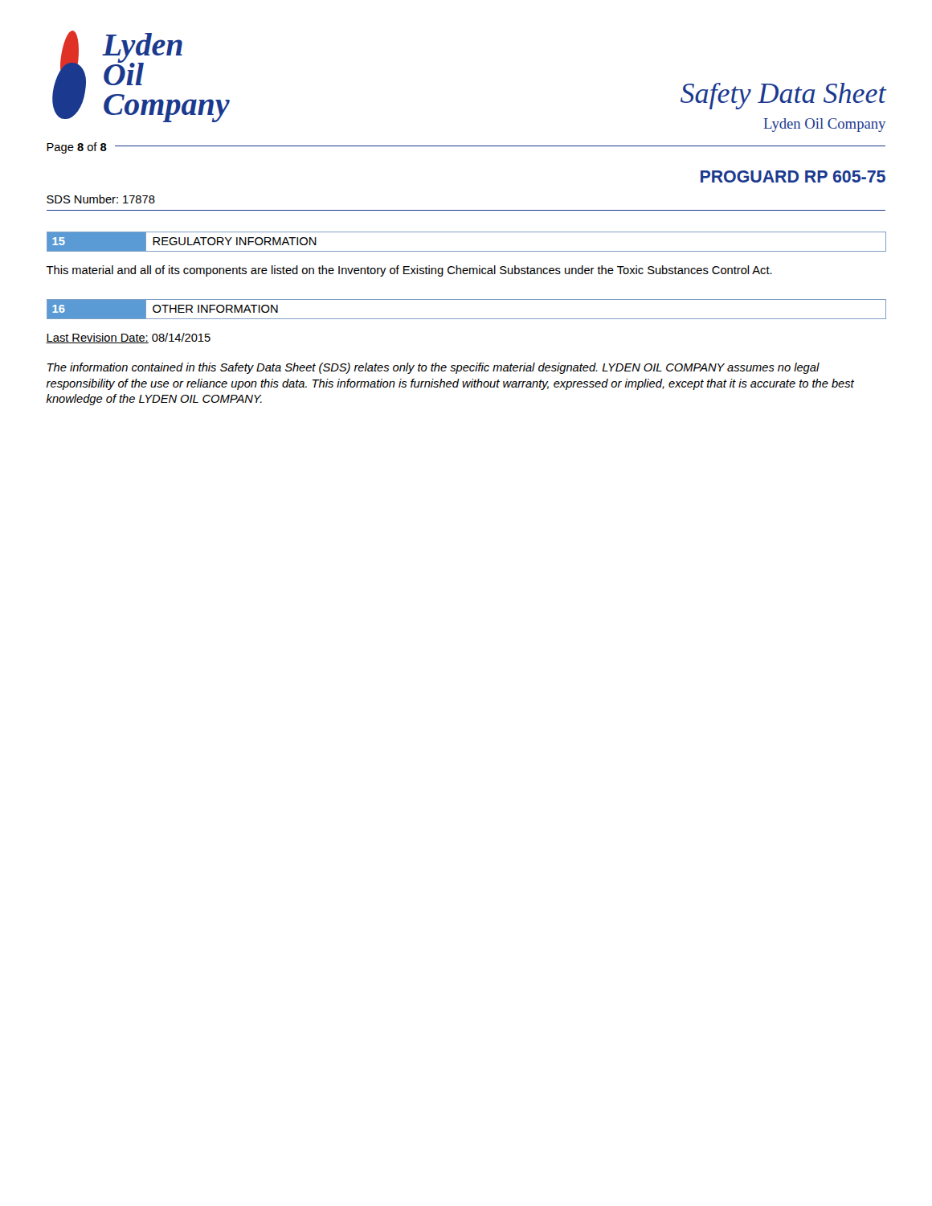Lyden
Oil
Company
Safety Data Sheet
Lyden Oil Company
Page 8 of 8
PROGUARD RP 605-75
SDS Number: 17878
15
REGULATORY INFORMATION
This material and all of its components are listed on the Inventory of Existing Chemical Substances under the Toxic Substances Control Act.
16
OTHER INFORMATION
Last Revision Date: 08/14/2015
The information contained in this Safety Data Sheet (SDS) relates only to the specific material designated. LYDEN OIL COMPANY assumes no legal responsibility of the use or reliance upon this data. This information is furnished without warranty, expressed or implied, except that it is accurate to the best knowledge of the LYDEN OIL COMPANY.